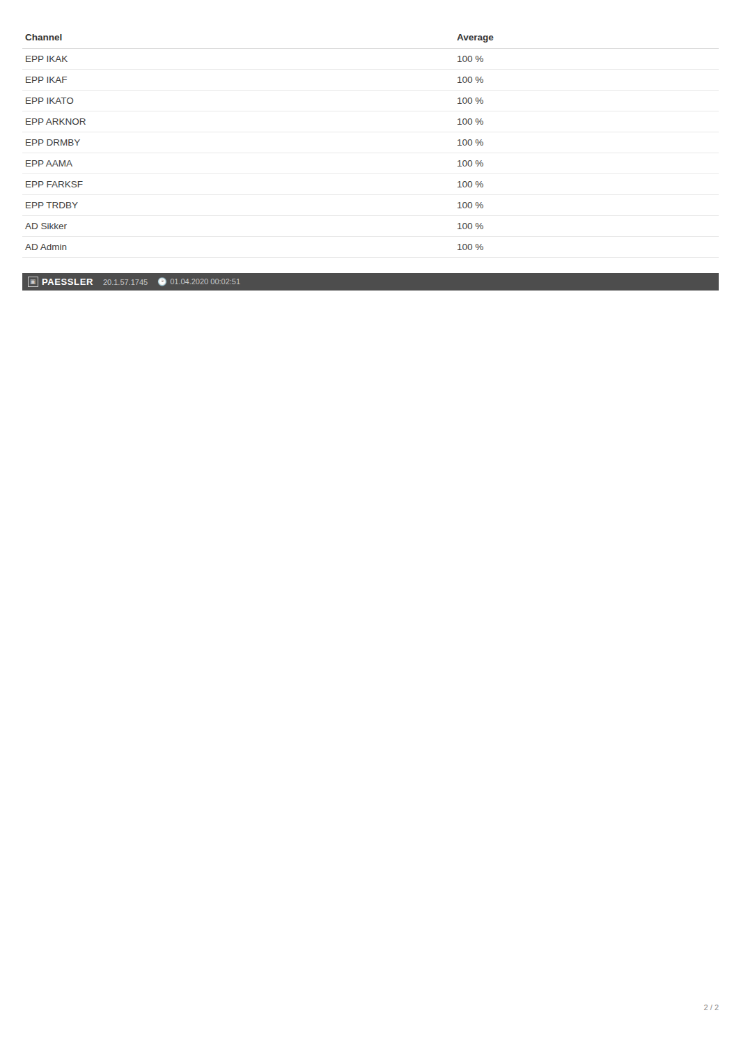| Channel | Average |
| --- | --- |
| EPP IKAK | 100 % |
| EPP IKAF | 100 % |
| EPP IKATO | 100 % |
| EPP ARKNOR | 100 % |
| EPP DRMBY | 100 % |
| EPP AAMA | 100 % |
| EPP FARKSF | 100 % |
| EPP TRDBY | 100 % |
| AD Sikker | 100 % |
| AD Admin | 100 % |
▣ PAESSLER 20.1.57.1745 🕑01.04.2020 00:02:51
2 / 2